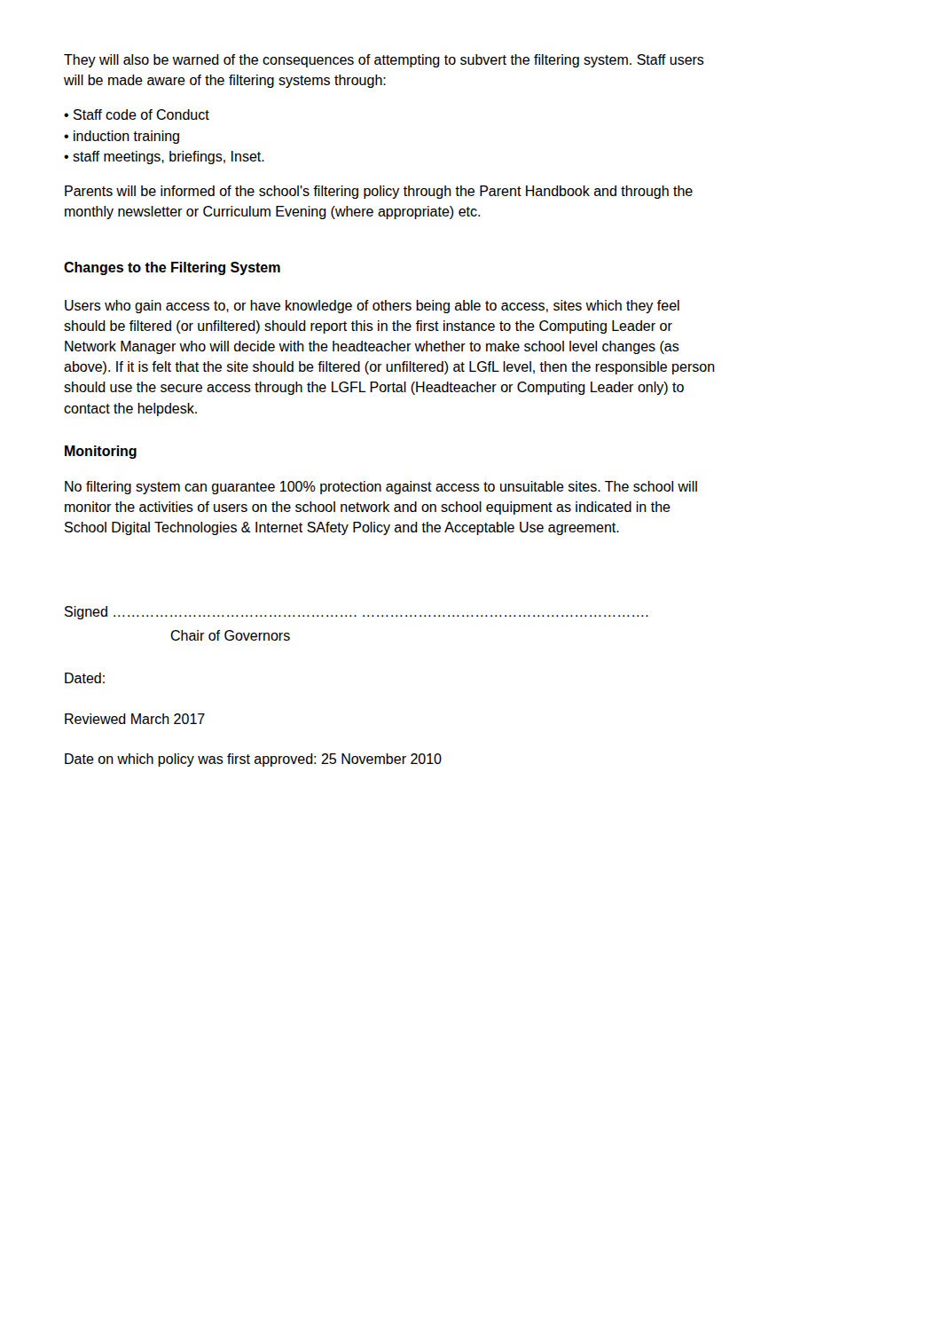They will also be warned of the consequences of attempting to subvert the filtering system. Staff users will be made aware of the filtering systems through:
• Staff code of Conduct
• induction training
• staff meetings, briefings, Inset.
Parents will be informed of the school's filtering policy through the Parent Handbook and through the monthly newsletter or Curriculum Evening (where appropriate) etc.
Changes to the Filtering System
Users who gain access to, or have knowledge of others being able to access, sites which they feel should be filtered (or unfiltered) should report this in the first instance to the Computing Leader or Network Manager who will decide with the headteacher whether to make school level changes (as above). If it is felt that the site should be filtered (or unfiltered) at LGfL level, then the responsible person should use the secure access through the LGFL Portal (Headteacher or Computing Leader only) to contact the helpdesk.
Monitoring
No filtering system can guarantee 100% protection against access to unsuitable sites. The school will monitor the activities of users on the school network and on school equipment as indicated in the School Digital Technologies & Internet SAfety Policy and the Acceptable Use agreement.
Signed ……………………………………………. …………………………………………………….
Chair of Governors
Dated:
Reviewed March 2017
Date on which policy was first approved: 25 November 2010